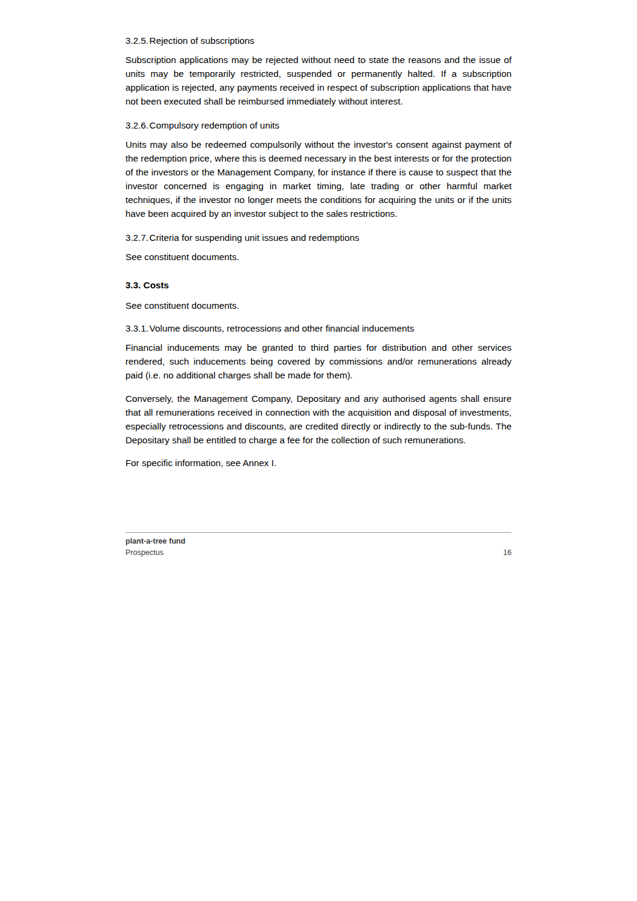3.2.5. Rejection of subscriptions
Subscription applications may be rejected without need to state the reasons and the issue of units may be temporarily restricted, suspended or permanently halted. If a subscription application is rejected, any payments received in respect of subscription applications that have not been executed shall be reimbursed immediately without interest.
3.2.6. Compulsory redemption of units
Units may also be redeemed compulsorily without the investor's consent against payment of the redemption price, where this is deemed necessary in the best interests or for the protection of the investors or the Management Company, for instance if there is cause to suspect that the investor concerned is engaging in market timing, late trading or other harmful market techniques, if the investor no longer meets the conditions for acquiring the units or if the units have been acquired by an investor subject to the sales restrictions.
3.2.7. Criteria for suspending unit issues and redemptions
See constituent documents.
3.3. Costs
See constituent documents.
3.3.1. Volume discounts, retrocessions and other financial inducements
Financial inducements may be granted to third parties for distribution and other services rendered, such inducements being covered by commissions and/or remunerations already paid (i.e. no additional charges shall be made for them).
Conversely, the Management Company, Depositary and any authorised agents shall ensure that all remunerations received in connection with the acquisition and disposal of investments, especially retrocessions and discounts, are credited directly or indirectly to the sub-funds. The Depositary shall be entitled to charge a fee for the collection of such remunerations.
For specific information, see Annex I.
plant-a-tree fund
Prospectus 16